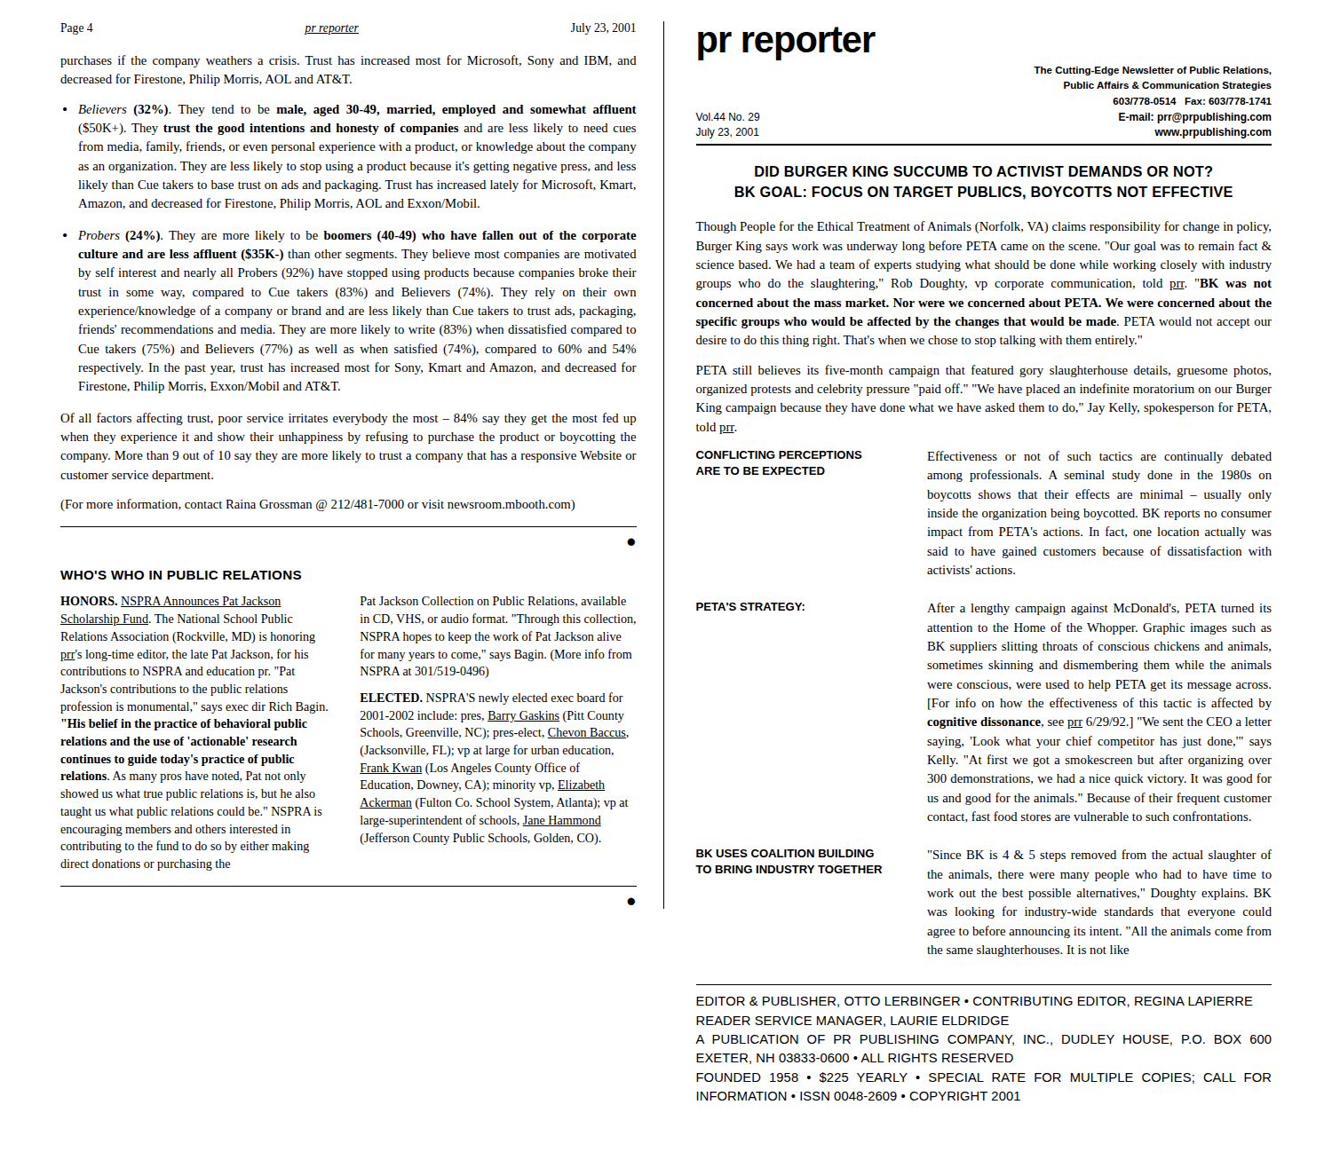Page 4 pr reporter July 23, 2001
purchases if the company weathers a crisis. Trust has increased most for Microsoft, Sony and IBM, and decreased for Firestone, Philip Morris, AOL and AT&T.
Believers (32%). They tend to be male, aged 30-49, married, employed and somewhat affluent ($50K+). They trust the good intentions and honesty of companies and are less likely to need cues from media, family, friends, or even personal experience with a product, or knowledge about the company as an organization. They are less likely to stop using a product because it's getting negative press, and less likely than Cue takers to base trust on ads and packaging. Trust has increased lately for Microsoft, Kmart, Amazon, and decreased for Firestone, Philip Morris, AOL and Exxon/Mobil.
Probers (24%). They are more likely to be boomers (40-49) who have fallen out of the corporate culture and are less affluent ($35K-) than other segments. They believe most companies are motivated by self interest and nearly all Probers (92%) have stopped using products because companies broke their trust in some way, compared to Cue takers (83%) and Believers (74%). They rely on their own experience/knowledge of a company or brand and are less likely than Cue takers to trust ads, packaging, friends' recommendations and media. They are more likely to write (83%) when dissatisfied compared to Cue takers (75%) and Believers (77%) as well as when satisfied (74%), compared to 60% and 54% respectively. In the past year, trust has increased most for Sony, Kmart and Amazon, and decreased for Firestone, Philip Morris, Exxon/Mobil and AT&T.
Of all factors affecting trust, poor service irritates everybody the most – 84% say they get the most fed up when they experience it and show their unhappiness by refusing to purchase the product or boycotting the company. More than 9 out of 10 say they are more likely to trust a company that has a responsive Website or customer service department.
(For more information, contact Raina Grossman @ 212/481-7000 or visit newsroom.mbooth.com)
●
WHO'S WHO IN PUBLIC RELATIONS
HONORS. NSPRA Announces Pat Jackson Scholarship Fund. The National School Public Relations Association (Rockville, MD) is honoring prr's long-time editor, the late Pat Jackson, for his contributions to NSPRA and education pr. "Pat Jackson's contributions to the public relations profession is monumental," says exec dir Rich Bagin. "His belief in the practice of behavioral public relations and the use of 'actionable' research continues to guide today's practice of public relations. As many pros have noted, Pat not only showed us what true public relations is, but he also taught us what public relations could be." NSPRA is encouraging members and others interested in contributing to the fund to do so by either making direct donations or purchasing the
Pat Jackson Collection on Public Relations, available in CD, VHS, or audio format. "Through this collection, NSPRA hopes to keep the work of Pat Jackson alive for many years to come," says Bagin. (More info from NSPRA at 301/519-0496)
ELECTED. NSPRA'S newly elected exec board for 2001-2002 include: pres, Barry Gaskins (Pitt County Schools, Greenville, NC); pres-elect, Chevon Baccus, (Jacksonville, FL); vp at large for urban education, Frank Kwan (Los Angeles County Office of Education, Downey, CA); minority vp, Elizabeth Ackerman (Fulton Co. School System, Atlanta); vp at large-superintendent of schools, Jane Hammond (Jefferson County Public Schools, Golden, CO).
●
pr reporter
The Cutting-Edge Newsletter of Public Relations,
Public Affairs & Communication Strategies
603/778-0514 Fax: 603/778-1741
Vol.44 No. 29
July 23, 2001
E-mail: prr@prpublishing.com
www.prpublishing.com
DID BURGER KING SUCCUMB TO ACTIVIST DEMANDS OR NOT?
BK GOAL: FOCUS ON TARGET PUBLICS, BOYCOTTS NOT EFFECTIVE
Though People for the Ethical Treatment of Animals (Norfolk, VA) claims responsibility for change in policy, Burger King says work was underway long before PETA came on the scene. "Our goal was to remain fact & science based. We had a team of experts studying what should be done while working closely with industry groups who do the slaughtering," Rob Doughty, vp corporate communication, told prr. "BK was not concerned about the mass market. Nor were we concerned about PETA. We were concerned about the specific groups who would be affected by the changes that would be made. PETA would not accept our desire to do this thing right. That's when we chose to stop talking with them entirely."
PETA still believes its five-month campaign that featured gory slaughterhouse details, gruesome photos, organized protests and celebrity pressure "paid off." "We have placed an indefinite moratorium on our Burger King campaign because they have done what we have asked them to do," Jay Kelly, spokesperson for PETA, told prr.
CONFLICTING PERCEPTIONS
ARE TO BE EXPECTED
Effectiveness or not of such tactics are continually debated among professionals. A seminal study done in the 1980s on boycotts shows that their effects are minimal – usually only inside the organization being boycotted. BK reports no consumer impact from PETA's actions. In fact, one location actually was said to have gained customers because of dissatisfaction with activists' actions.
PETA'S STRATEGY:
After a lengthy campaign against McDonald's, PETA turned its attention to the Home of the Whopper. Graphic images such as BK suppliers slitting throats of conscious chickens and animals, sometimes skinning and dismembering them while the animals were conscious, were used to help PETA get its message across. [For info on how the effectiveness of this tactic is affected by cognitive dissonance, see prr 6/29/92.] "We sent the CEO a letter saying, 'Look what your chief competitor has just done,'" says Kelly. "At first we got a smokescreen but after organizing over 300 demonstrations, we had a nice quick victory. It was good for us and good for the animals." Because of their frequent customer contact, fast food stores are vulnerable to such confrontations.
BK USES COALITION BUILDING
TO BRING INDUSTRY TOGETHER
"Since BK is 4 & 5 steps removed from the actual slaughter of the animals, there were many people who had to have time to work out the best possible alternatives," Doughty explains. BK was looking for industry-wide standards that everyone could agree to before announcing its intent. "All the animals come from the same slaughterhouses. It is not like
EDITOR & PUBLISHER, OTTO LERBINGER • CONTRIBUTING EDITOR, REGINA LAPIERRE
READER SERVICE MANAGER, LAURIE ELDRIDGE
A PUBLICATION OF PR PUBLISHING COMPANY, INC., DUDLEY HOUSE, P.O. BOX 600 EXETER, NH 03833-0600 • ALL RIGHTS RESERVED
FOUNDED 1958 • $225 YEARLY • SPECIAL RATE FOR MULTIPLE COPIES; CALL FOR INFORMATION • ISSN 0048-2609 • COPYRIGHT 2001